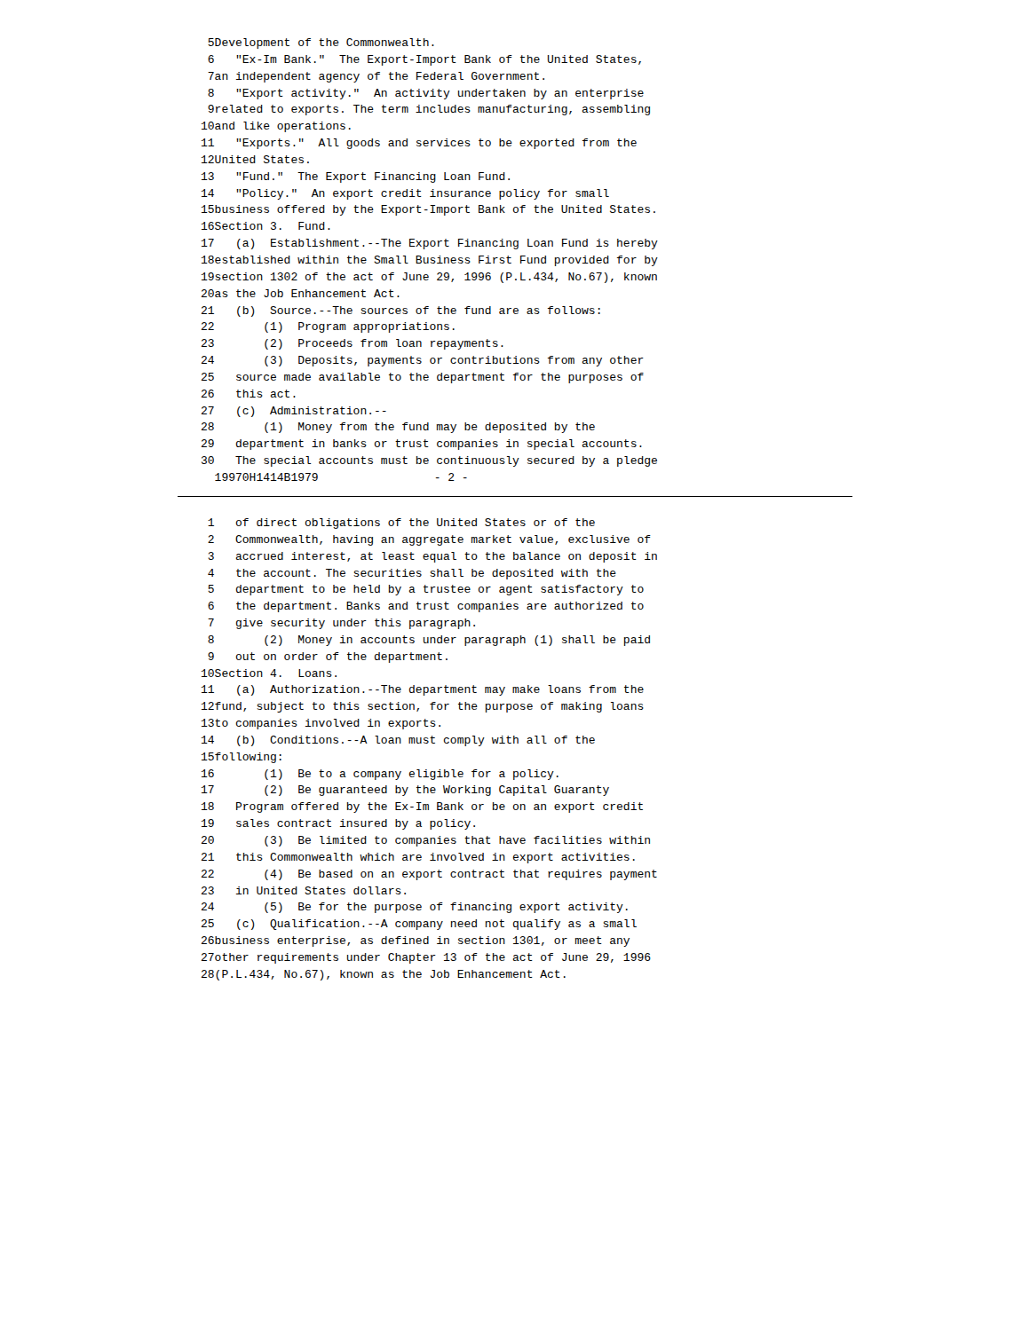| 5 | Development of the Commonwealth. |
| 6 | "Ex-Im Bank." The Export-Import Bank of the United States, |
| 7 | an independent agency of the Federal Government. |
| 8 | "Export activity." An activity undertaken by an enterprise |
| 9 | related to exports. The term includes manufacturing, assembling |
| 10 | and like operations. |
| 11 | "Exports." All goods and services to be exported from the |
| 12 | United States. |
| 13 | "Fund." The Export Financing Loan Fund. |
| 14 | "Policy." An export credit insurance policy for small |
| 15 | business offered by the Export-Import Bank of the United States. |
| 16 | Section 3. Fund. |
| 17 | (a) Establishment.--The Export Financing Loan Fund is hereby |
| 18 | established within the Small Business First Fund provided for by |
| 19 | section 1302 of the act of June 29, 1996 (P.L.434, No.67), known |
| 20 | as the Job Enhancement Act. |
| 21 | (b) Source.--The sources of the fund are as follows: |
| 22 | (1) Program appropriations. |
| 23 | (2) Proceeds from loan repayments. |
| 24 | (3) Deposits, payments or contributions from any other |
| 25 | source made available to the department for the purposes of |
| 26 | this act. |
| 27 | (c) Administration.-- |
| 28 | (1) Money from the fund may be deposited by the |
| 29 | department in banks or trust companies in special accounts. |
| 30 | The special accounts must be continuously secured by a pledge |
| | 19970H1414B1979 - 2 - |
| 1 | of direct obligations of the United States or of the |
| 2 | Commonwealth, having an aggregate market value, exclusive of |
| 3 | accrued interest, at least equal to the balance on deposit in |
| 4 | the account. The securities shall be deposited with the |
| 5 | department to be held by a trustee or agent satisfactory to |
| 6 | the department. Banks and trust companies are authorized to |
| 7 | give security under this paragraph. |
| 8 | (2) Money in accounts under paragraph (1) shall be paid |
| 9 | out on order of the department. |
| 10 | Section 4. Loans. |
| 11 | (a) Authorization.--The department may make loans from the |
| 12 | fund, subject to this section, for the purpose of making loans |
| 13 | to companies involved in exports. |
| 14 | (b) Conditions.--A loan must comply with all of the |
| 15 | following: |
| 16 | (1) Be to a company eligible for a policy. |
| 17 | (2) Be guaranteed by the Working Capital Guaranty |
| 18 | Program offered by the Ex-Im Bank or be on an export credit |
| 19 | sales contract insured by a policy. |
| 20 | (3) Be limited to companies that have facilities within |
| 21 | this Commonwealth which are involved in export activities. |
| 22 | (4) Be based on an export contract that requires payment |
| 23 | in United States dollars. |
| 24 | (5) Be for the purpose of financing export activity. |
| 25 | (c) Qualification.--A company need not qualify as a small |
| 26 | business enterprise, as defined in section 1301, or meet any |
| 27 | other requirements under Chapter 13 of the act of June 29, 1996 |
| 28 | (P.L.434, No.67), known as the Job Enhancement Act. |